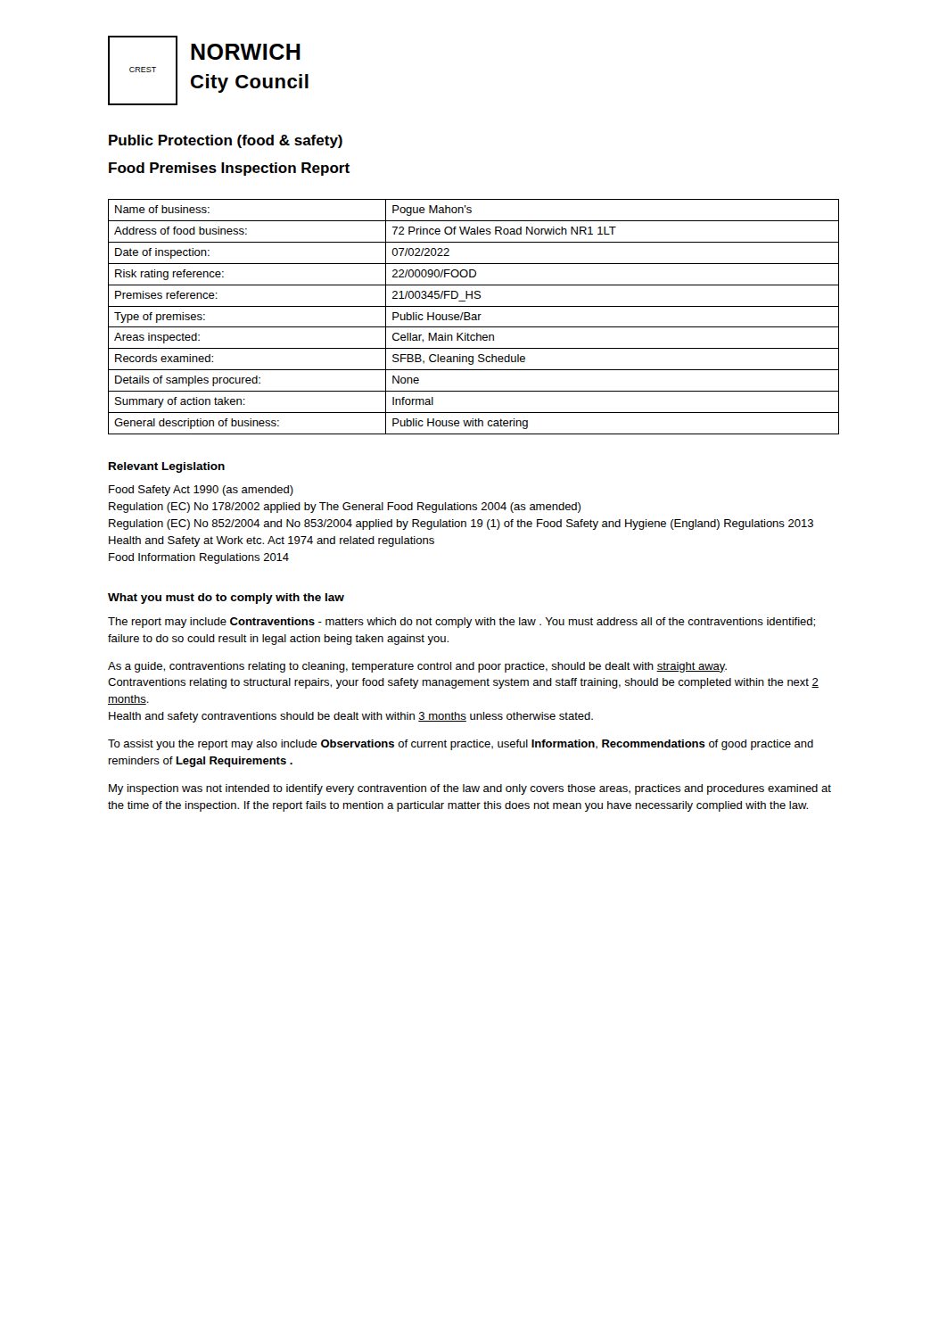CREST
NORWICH
City Council
Public Protection (food & safety)
Food Premises Inspection Report
| Name of business: | Pogue Mahon's |
| Address of food business: | 72 Prince Of Wales Road Norwich NR1 1LT |
| Date of inspection: | 07/02/2022 |
| Risk rating reference: | 22/00090/FOOD |
| Premises reference: | 21/00345/FD_HS |
| Type of premises: | Public House/Bar |
| Areas inspected: | Cellar, Main Kitchen |
| Records examined: | SFBB, Cleaning Schedule |
| Details of samples procured: | None |
| Summary of action taken: | Informal |
| General description of business: | Public House with catering |
Relevant Legislation
Food Safety Act 1990 (as amended)
Regulation (EC) No 178/2002 applied by The General Food Regulations 2004 (as amended)
Regulation (EC) No 852/2004 and No 853/2004 applied by Regulation 19 (1) of the Food Safety and Hygiene (England) Regulations 2013
Health and Safety at Work etc. Act 1974 and related regulations
Food Information Regulations 2014
What you must do to comply with the law
The report may include Contraventions - matters which do not comply with the law . You must address all of the contraventions identified; failure to do so could result in legal action being taken against you.
As a guide, contraventions relating to cleaning, temperature control and poor practice, should be dealt with straight away.
Contraventions relating to structural repairs, your food safety management system and staff training, should be completed within the next 2 months.
Health and safety contraventions should be dealt with within 3 months unless otherwise stated.
To assist you the report may also include Observations of current practice, useful Information, Recommendations of good practice and reminders of Legal Requirements .
My inspection was not intended to identify every contravention of the law and only covers those areas, practices and procedures examined at the time of the inspection. If the report fails to mention a particular matter this does not mean you have necessarily complied with the law.